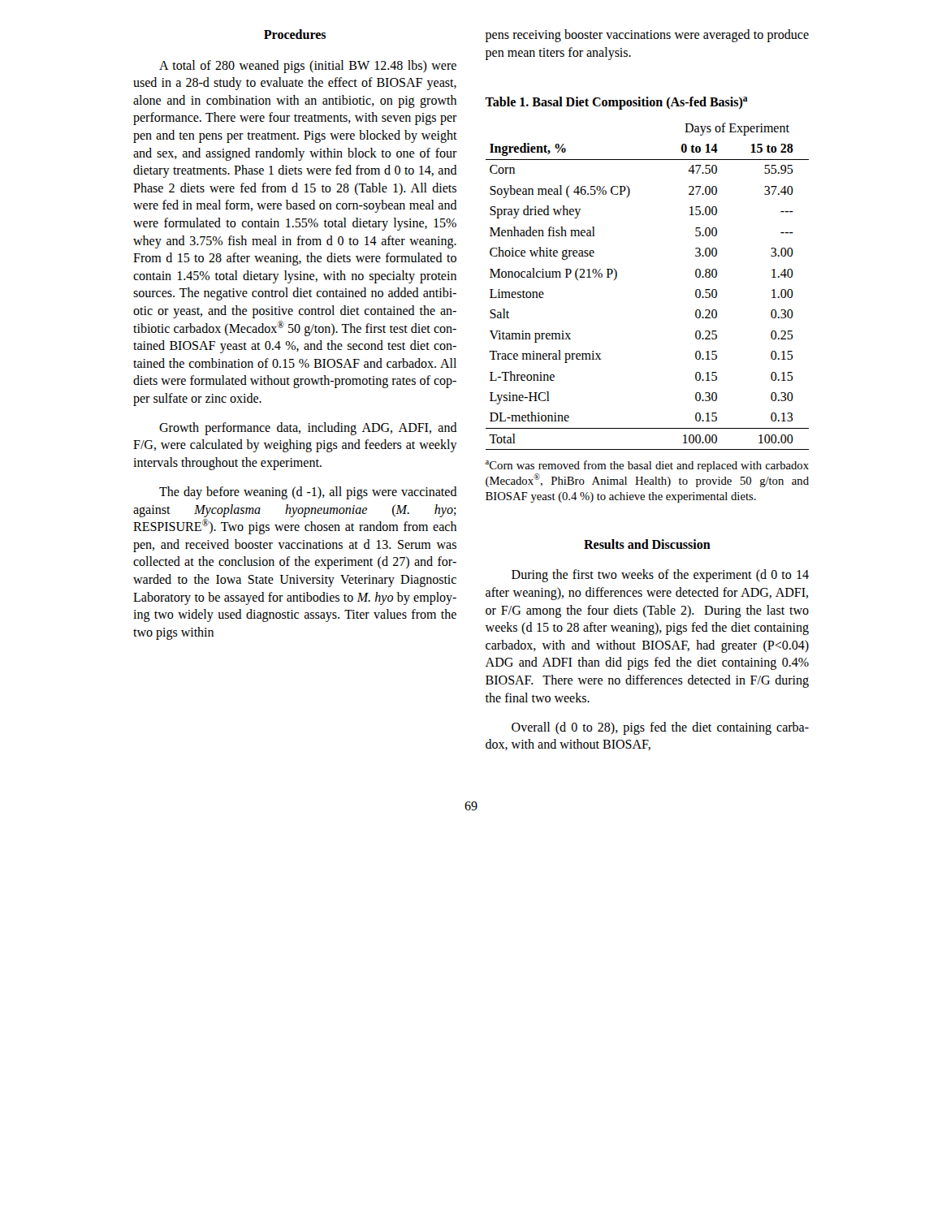Procedures
A total of 280 weaned pigs (initial BW 12.48 lbs) were used in a 28-d study to evaluate the effect of BIOSAF yeast, alone and in combination with an antibiotic, on pig growth performance. There were four treatments, with seven pigs per pen and ten pens per treatment. Pigs were blocked by weight and sex, and assigned randomly within block to one of four dietary treatments. Phase 1 diets were fed from d 0 to 14, and Phase 2 diets were fed from d 15 to 28 (Table 1). All diets were fed in meal form, were based on corn-soybean meal and were formulated to contain 1.55% total dietary lysine, 15% whey and 3.75% fish meal in from d 0 to 14 after weaning. From d 15 to 28 after weaning, the diets were formulated to contain 1.45% total dietary lysine, with no specialty protein sources. The negative control diet contained no added antibiotic or yeast, and the positive control diet contained the antibiotic carbadox (Mecadox® 50 g/ton). The first test diet contained BIOSAF yeast at 0.4 %, and the second test diet contained the combination of 0.15 % BIOSAF and carbadox. All diets were formulated without growth-promoting rates of copper sulfate or zinc oxide.
Growth performance data, including ADG, ADFI, and F/G, were calculated by weighing pigs and feeders at weekly intervals throughout the experiment.
The day before weaning (d -1), all pigs were vaccinated against Mycoplasma hyopneumoniae (M. hyo; RESPISURE®). Two pigs were chosen at random from each pen, and received booster vaccinations at d 13. Serum was collected at the conclusion of the experiment (d 27) and forwarded to the Iowa State University Veterinary Diagnostic Laboratory to be assayed for antibodies to M. hyo by employing two widely used diagnostic assays. Titer values from the two pigs within
pens receiving booster vaccinations were averaged to produce pen mean titers for analysis.
Table 1. Basal Diet Composition (As-fed Basis)a
| | Days of Experiment |
| --- | --- |
| Ingredient, % | 0 to 14 | 15 to 28 |
| Corn | 47.50 | 55.95 |
| Soybean meal ( 46.5% CP) | 27.00 | 37.40 |
| Spray dried whey | 15.00 | --- |
| Menhaden fish meal | 5.00 | --- |
| Choice white grease | 3.00 | 3.00 |
| Monocalcium P (21% P) | 0.80 | 1.40 |
| Limestone | 0.50 | 1.00 |
| Salt | 0.20 | 0.30 |
| Vitamin premix | 0.25 | 0.25 |
| Trace mineral premix | 0.15 | 0.15 |
| L-Threonine | 0.15 | 0.15 |
| Lysine-HCl | 0.30 | 0.30 |
| DL-methionine | 0.15 | 0.13 |
| Total | 100.00 | 100.00 |
aCorn was removed from the basal diet and replaced with carbadox (Mecadox®, PhiBro Animal Health) to provide 50 g/ton and BIOSAF yeast (0.4 %) to achieve the experimental diets.
Results and Discussion
During the first two weeks of the experiment (d 0 to 14 after weaning), no differences were detected for ADG, ADFI, or F/G among the four diets (Table 2). During the last two weeks (d 15 to 28 after weaning), pigs fed the diet containing carbadox, with and without BIOSAF, had greater (P<0.04) ADG and ADFI than did pigs fed the diet containing 0.4% BIOSAF. There were no differences detected in F/G during the final two weeks.
Overall (d 0 to 28), pigs fed the diet containing carbadox, with and without BIOSAF,
69